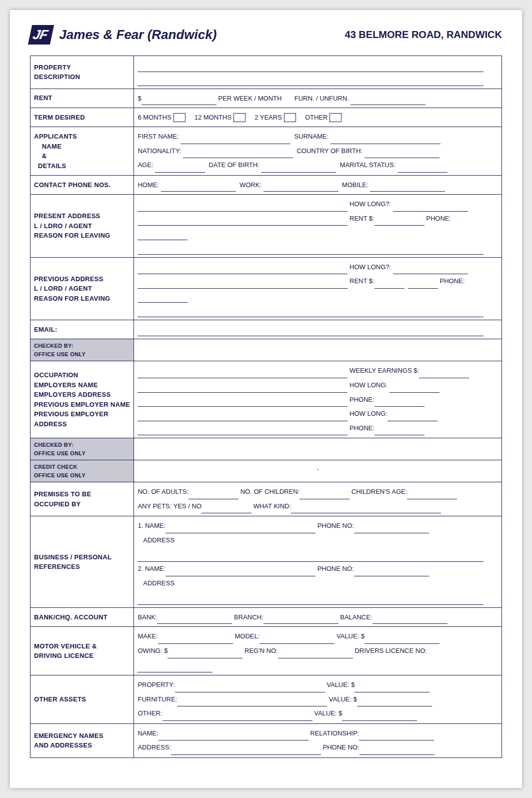JF
James & Fear (Randwick)
43 BELMORE ROAD, RANDWICK
| PROPERTY DESCRIPTION | |
| RENT | $ PER WEEK / MONTH FURN. / UNFURN. |
| TERM DESIRED | 6 MONTHS 12 MONTHS 2 YEARS OTHER |
| APPLICANTS NAME & DETAILS | FIRST NAME: SURNAME: NATIONALITY: COUNTRY OF BIRTH: AGE: DATE OF BIRTH: MARITAL STATUS: |
| CONTACT PHONE NOS. | HOME: WORK: MOBILE: |
| PRESENT ADDRESS L / LDRO / AGENT REASON FOR LEAVING | HOW LONG?: RENT $: PHONE: |
| PREVIOUS ADDRESS L / LORD / AGENT REASON FOR LEAVING | HOW LONG?: RENT $: PHONE: |
| EMAIL: | |
| CHECKED BY: OFFICE USE ONLY | |
| OCCUPATION EMPLOYERS NAME EMPLOYERS ADDRESS PREVIOUS EMPLOYER NAME PREVIOUS EMPLOYER ADDRESS | WEEKLY EARNINGS $: HOW LONG: PHONE: HOW LONG: PHONE: |
| CHECKED BY: OFFICE USE ONLY | |
| CREDIT CHECK OFFICE USE ONLY | ' |
| PREMISES TO BE OCCUPIED BY | NO. OF ADULTS: NO. OF CHILDREN: CHILDREN'S AGE: ANY PETS: YES / NO WHAT KIND: |
| BUSINESS / PERSONAL REFERENCES | 1. NAME: PHONE NO: ADDRESS 2. NAME: PHONE NO: ADDRESS |
| BANK/CHQ. ACCOUNT | BANK: BRANCH: BALANCE: |
| MOTOR VEHICLE & DRIVING LICENCE | MAKE: MODEL: VALUE: $ OWING: $ REG'N NO: DRIVERS LICENCE NO: |
| OTHER ASSETS | PROPERTY: VALUE: $ FURNITURE: VALUE: $ OTHER: VALUE: $ |
| EMERGENCY NAMES AND ADDRESSES | NAME: RELATIONSHIP: ADDRESS: PHONE NO: |